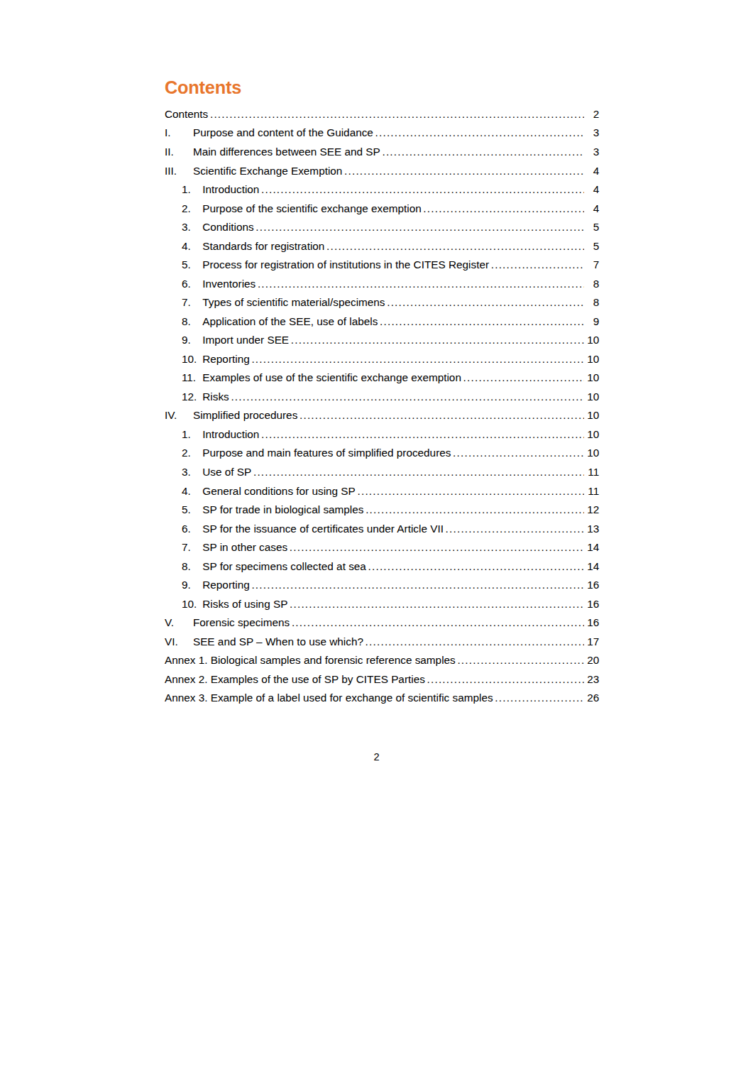Contents
Contents .................................................................................................................. 2
I. Purpose and content of the Guidance ................................................................................ 3
II. Main differences between SEE and SP ............................................................................. 3
III. Scientific Exchange Exemption ....................................................................................... 4
1. Introduction ................................................................................................................................. 4
2. Purpose of the scientific exchange exemption ............................................................................ 4
3. Conditions ................................................................................................................................... 5
4. Standards for registration ................................................................................................. 5
5. Process for registration of institutions in the CITES Register ..................................................... 7
6. Inventories .................................................................................................................................. 8
7. Types of scientific material/specimens ......................................................................................... 8
8. Application of the SEE, use of labels .............................................................................................. 9
9. Import under SEE ....................................................................................................................... 10
10. Reporting ................................................................................................................................. 10
11. Examples of use of the scientific exchange exemption ............................................................ 10
12. Risks ......................................................................................................................................... 10
IV. Simplified procedures ................................................................................................. 10
1. Introduction ................................................................................................................................. 10
2. Purpose and main features of simplified procedures ................................................................... 10
3. Use of SP ................................................................................................................................. 11
4. General conditions for using SP ................................................................................................. 11
5. SP for trade in biological samples ............................................................................................... 12
6. SP for the issuance of certificates under Article VII ..................................................................... 13
7. SP in other cases ....................................................................................................................... 14
8. SP for specimens collected at sea .............................................................................................. 14
9. Reporting ................................................................................................................................. 16
10. Risks of using SP ..................................................................................................................... 16
V. Forensic specimens ................................................................................................... 16
VI. SEE and SP – When to use which? ................................................................................... 17
Annex 1. Biological samples and forensic reference samples ....................................................... 20
Annex 2. Examples of the use of SP by CITES Parties ................................................................. 23
Annex 3. Example of a label used for exchange of scientific samples ........................................... 26
2